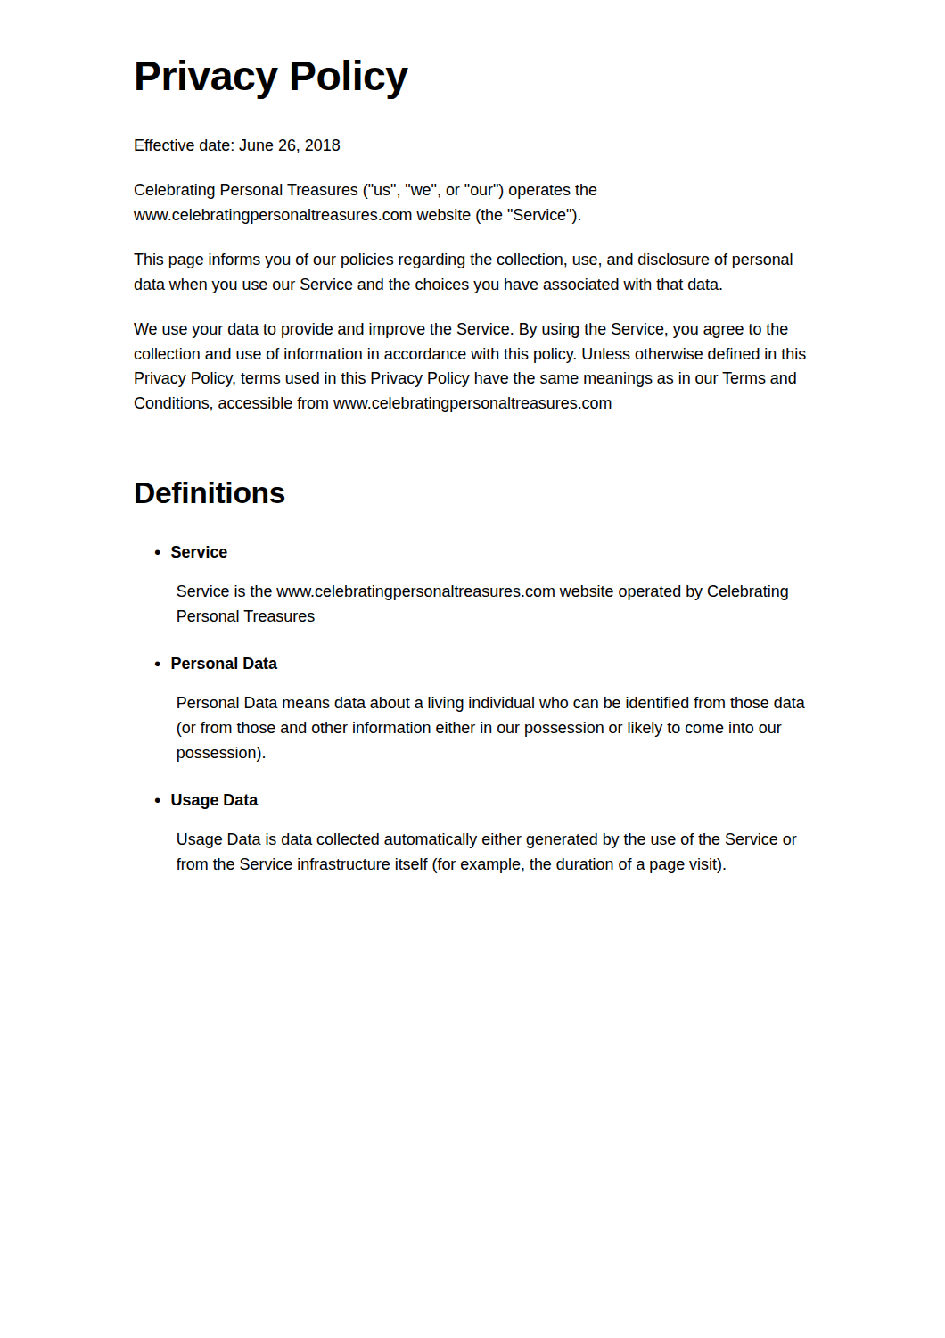Privacy Policy
Effective date: June 26, 2018
Celebrating Personal Treasures ("us", "we", or "our") operates the www.celebratingpersonaltreasures.com website (the "Service").
This page informs you of our policies regarding the collection, use, and disclosure of personal data when you use our Service and the choices you have associated with that data.
We use your data to provide and improve the Service. By using the Service, you agree to the collection and use of information in accordance with this policy. Unless otherwise defined in this Privacy Policy, terms used in this Privacy Policy have the same meanings as in our Terms and Conditions, accessible from www.celebratingpersonaltreasures.com
Definitions
Service
Service is the www.celebratingpersonaltreasures.com website operated by Celebrating Personal Treasures
Personal Data
Personal Data means data about a living individual who can be identified from those data (or from those and other information either in our possession or likely to come into our possession).
Usage Data
Usage Data is data collected automatically either generated by the use of the Service or from the Service infrastructure itself (for example, the duration of a page visit).